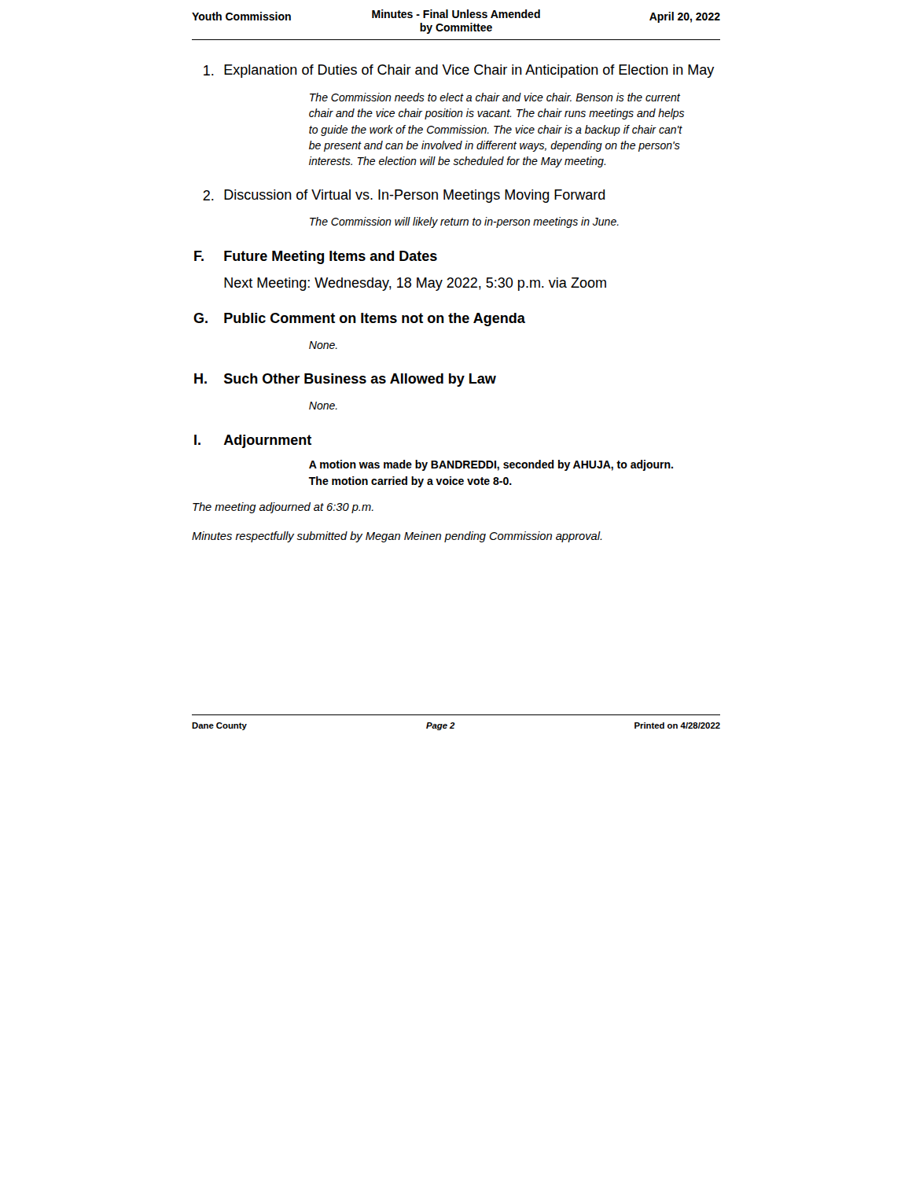Youth Commission
Minutes - Final Unless Amended
by Committee
April 20, 2022
1.
Explanation of Duties of Chair and Vice Chair in Anticipation of Election in May
The Commission needs to elect a chair and vice chair. Benson is the current chair and the vice chair position is vacant. The chair runs meetings and helps to guide the work of the Commission. The vice chair is a backup if chair can't be present and can be involved in different ways, depending on the person's interests. The election will be scheduled for the May meeting.
2.
Discussion of Virtual vs. In-Person Meetings Moving Forward
The Commission will likely return to in-person meetings in June.
F.
Future Meeting Items and Dates
Next Meeting: Wednesday, 18 May 2022, 5:30 p.m. via Zoom
G.
Public Comment on Items not on the Agenda
None.
H.
Such Other Business as Allowed by Law
None.
I.
Adjournment
A motion was made by BANDREDDI, seconded by AHUJA, to adjourn. The motion carried by a voice vote 8-0.
The meeting adjourned at 6:30 p.m.
Minutes respectfully submitted by Megan Meinen pending Commission approval.
Dane County
Page 2
Printed on 4/28/2022